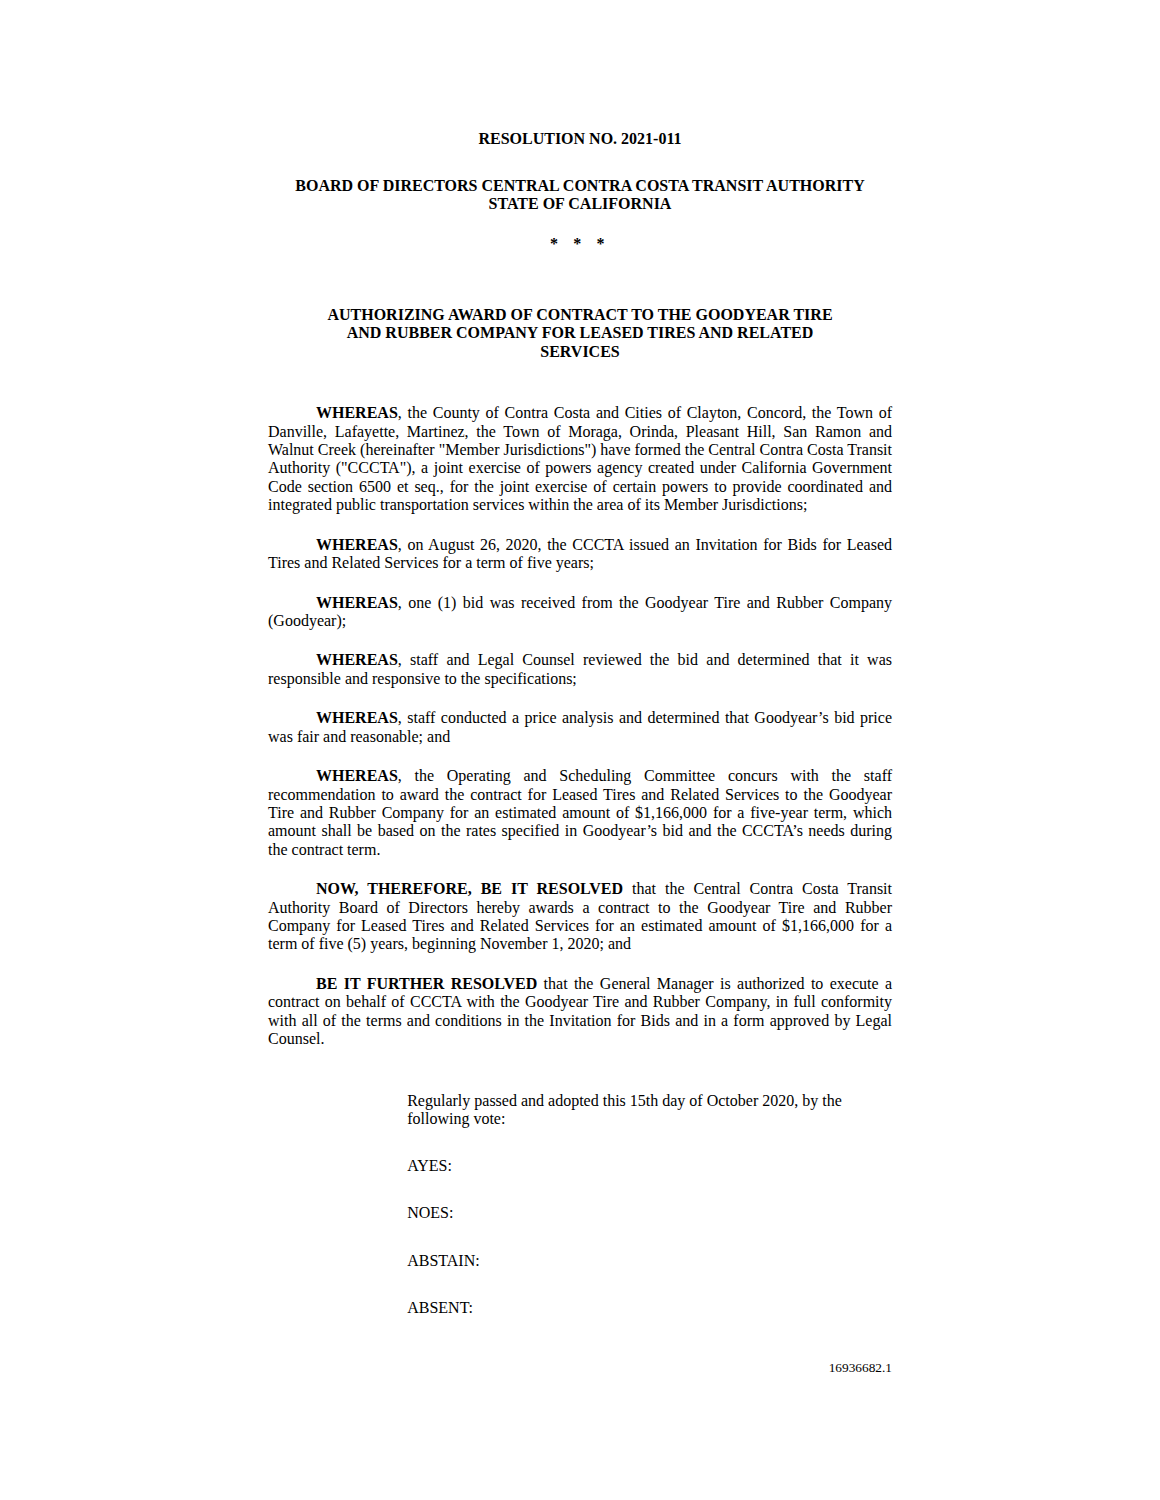RESOLUTION NO. 2021-011
BOARD OF DIRECTORS CENTRAL CONTRA COSTA TRANSIT AUTHORITY
STATE OF CALIFORNIA
* * *
AUTHORIZING AWARD OF CONTRACT TO THE GOODYEAR TIRE AND RUBBER COMPANY FOR LEASED TIRES AND RELATED SERVICES
WHEREAS, the County of Contra Costa and Cities of Clayton, Concord, the Town of Danville, Lafayette, Martinez, the Town of Moraga, Orinda, Pleasant Hill, San Ramon and Walnut Creek (hereinafter "Member Jurisdictions") have formed the Central Contra Costa Transit Authority ("CCCTA"), a joint exercise of powers agency created under California Government Code section 6500 et seq., for the joint exercise of certain powers to provide coordinated and integrated public transportation services within the area of its Member Jurisdictions;
WHEREAS, on August 26, 2020, the CCCTA issued an Invitation for Bids for Leased Tires and Related Services for a term of five years;
WHEREAS, one (1) bid was received from the Goodyear Tire and Rubber Company (Goodyear);
WHEREAS, staff and Legal Counsel reviewed the bid and determined that it was responsible and responsive to the specifications;
WHEREAS, staff conducted a price analysis and determined that Goodyear’s bid price was fair and reasonable; and
WHEREAS, the Operating and Scheduling Committee concurs with the staff recommendation to award the contract for Leased Tires and Related Services to the Goodyear Tire and Rubber Company for an estimated amount of $1,166,000 for a five-year term, which amount shall be based on the rates specified in Goodyear’s bid and the CCCTA’s needs during the contract term.
NOW, THEREFORE, BE IT RESOLVED that the Central Contra Costa Transit Authority Board of Directors hereby awards a contract to the Goodyear Tire and Rubber Company for Leased Tires and Related Services for an estimated amount of $1,166,000 for a term of five (5) years, beginning November 1, 2020; and
BE IT FURTHER RESOLVED that the General Manager is authorized to execute a contract on behalf of CCCTA with the Goodyear Tire and Rubber Company, in full conformity with all of the terms and conditions in the Invitation for Bids and in a form approved by Legal Counsel.
Regularly passed and adopted this 15th day of October 2020, by the following vote:
AYES:
NOES:
ABSTAIN:
ABSENT:
16936682.1